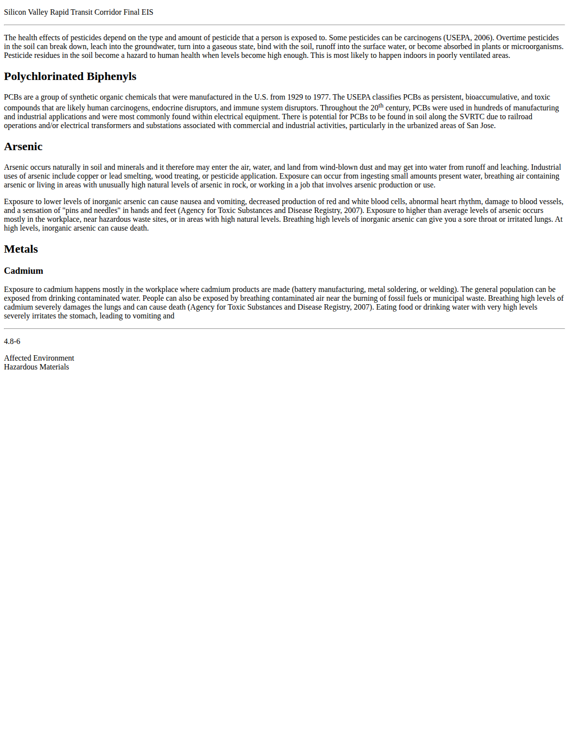Silicon Valley Rapid Transit Corridor Final EIS
The health effects of pesticides depend on the type and amount of pesticide that a person is exposed to. Some pesticides can be carcinogens (USEPA, 2006). Overtime pesticides in the soil can break down, leach into the groundwater, turn into a gaseous state, bind with the soil, runoff into the surface water, or become absorbed in plants or microorganisms. Pesticide residues in the soil become a hazard to human health when levels become high enough. This is most likely to happen indoors in poorly ventilated areas.
Polychlorinated Biphenyls
PCBs are a group of synthetic organic chemicals that were manufactured in the U.S. from 1929 to 1977. The USEPA classifies PCBs as persistent, bioaccumulative, and toxic compounds that are likely human carcinogens, endocrine disruptors, and immune system disruptors. Throughout the 20th century, PCBs were used in hundreds of manufacturing and industrial applications and were most commonly found within electrical equipment. There is potential for PCBs to be found in soil along the SVRTC due to railroad operations and/or electrical transformers and substations associated with commercial and industrial activities, particularly in the urbanized areas of San Jose.
Arsenic
Arsenic occurs naturally in soil and minerals and it therefore may enter the air, water, and land from wind-blown dust and may get into water from runoff and leaching. Industrial uses of arsenic include copper or lead smelting, wood treating, or pesticide application. Exposure can occur from ingesting small amounts present water, breathing air containing arsenic or living in areas with unusually high natural levels of arsenic in rock, or working in a job that involves arsenic production or use.
Exposure to lower levels of inorganic arsenic can cause nausea and vomiting, decreased production of red and white blood cells, abnormal heart rhythm, damage to blood vessels, and a sensation of "pins and needles" in hands and feet (Agency for Toxic Substances and Disease Registry, 2007). Exposure to higher than average levels of arsenic occurs mostly in the workplace, near hazardous waste sites, or in areas with high natural levels. Breathing high levels of inorganic arsenic can give you a sore throat or irritated lungs. At high levels, inorganic arsenic can cause death.
Metals
Cadmium
Exposure to cadmium happens mostly in the workplace where cadmium products are made (battery manufacturing, metal soldering, or welding). The general population can be exposed from drinking contaminated water. People can also be exposed by breathing contaminated air near the burning of fossil fuels or municipal waste. Breathing high levels of cadmium severely damages the lungs and can cause death (Agency for Toxic Substances and Disease Registry, 2007). Eating food or drinking water with very high levels severely irritates the stomach, leading to vomiting and
4.8-6
Affected Environment
Hazardous Materials